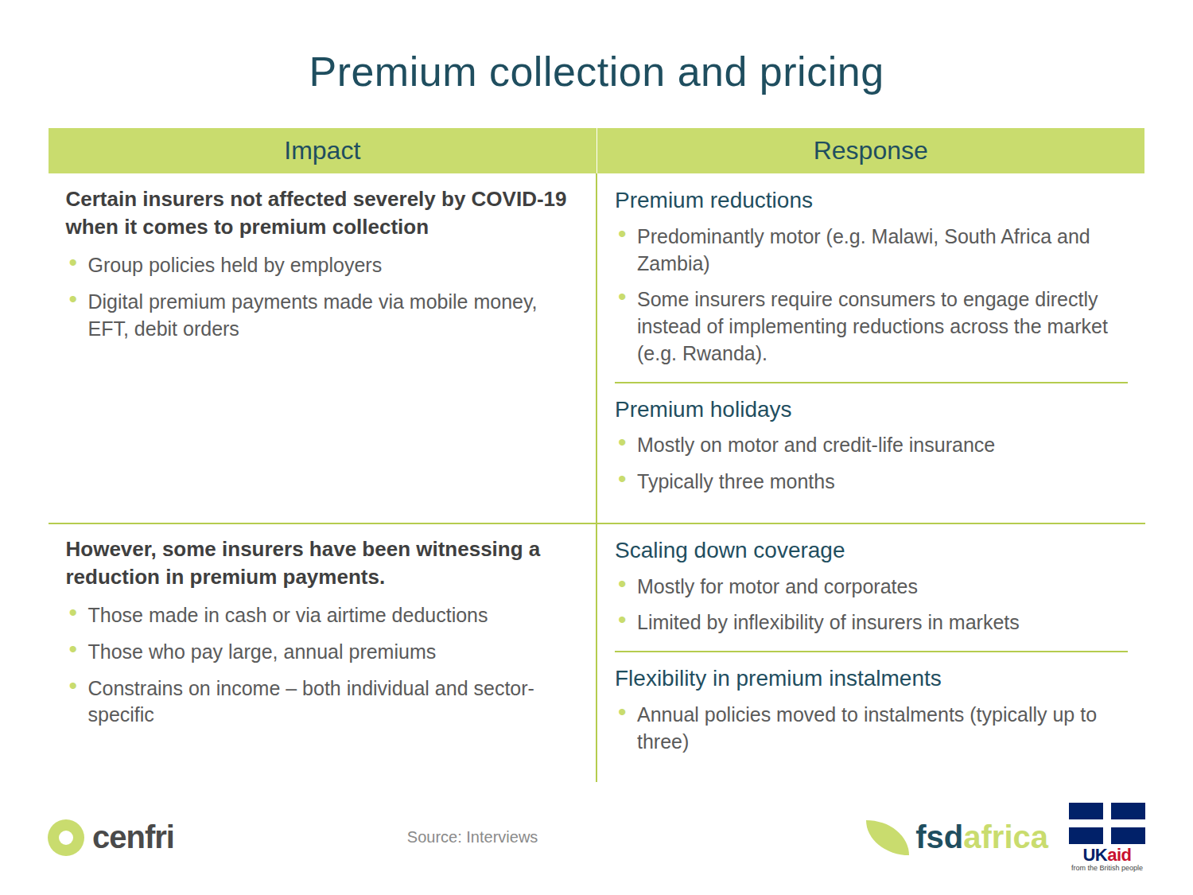Premium collection and pricing
| Impact | Response |
| --- | --- |
| Certain insurers not affected severely by COVID-19 when it comes to premium collection Group policies held by employers Digital premium payments made via mobile money, EFT, debit orders | Premium reductions Predominantly motor (e.g. Malawi, South Africa and Zambia) Some insurers require consumers to engage directly instead of implementing reductions across the market (e.g. Rwanda). Premium holidays Mostly on motor and credit-life insurance Typically three months |
| However, some insurers have been witnessing a reduction in premium payments. Those made in cash or via airtime deductions Those who pay large, annual premiums Constrains on income – both individual and sector-specific | Scaling down coverage Mostly for motor and corporates Limited by inflexibility of insurers in markets Flexibility in premium instalments Annual policies moved to instalments (typically up to three) |
cenfri
Source: Interviews
fsdafrica
UKaid
from the British people